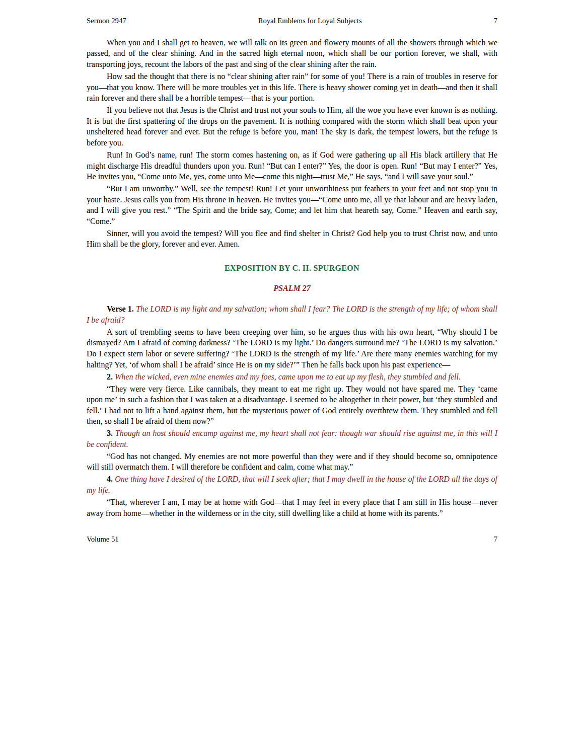Sermon 2947
Royal Emblems for Loyal Subjects
7
When you and I shall get to heaven, we will talk on its green and flowery mounts of all the showers through which we passed, and of the clear shining. And in the sacred high eternal noon, which shall be our portion forever, we shall, with transporting joys, recount the labors of the past and sing of the clear shining after the rain.
How sad the thought that there is no “clear shining after rain” for some of you! There is a rain of troubles in reserve for you—that you know. There will be more troubles yet in this life. There is heavy shower coming yet in death—and then it shall rain forever and there shall be a horrible tempest—that is your portion.
If you believe not that Jesus is the Christ and trust not your souls to Him, all the woe you have ever known is as nothing. It is but the first spattering of the drops on the pavement. It is nothing compared with the storm which shall beat upon your unsheltered head forever and ever. But the refuge is before you, man! The sky is dark, the tempest lowers, but the refuge is before you.
Run! In God’s name, run! The storm comes hastening on, as if God were gathering up all His black artillery that He might discharge His dreadful thunders upon you. Run! “But can I enter?” Yes, the door is open. Run! “But may I enter?” Yes, He invites you, “Come unto Me, yes, come unto Me—come this night—trust Me,” He says, “and I will save your soul.”
“But I am unworthy.” Well, see the tempest! Run! Let your unworthiness put feathers to your feet and not stop you in your haste. Jesus calls you from His throne in heaven. He invites you—“Come unto me, all ye that labour and are heavy laden, and I will give you rest.” “The Spirit and the bride say, Come; and let him that heareth say, Come.” Heaven and earth say, “Come.”
Sinner, will you avoid the tempest? Will you flee and find shelter in Christ? God help you to trust Christ now, and unto Him shall be the glory, forever and ever. Amen.
EXPOSITION BY C. H. SPURGEON
PSALM 27
Verse 1. The LORD is my light and my salvation; whom shall I fear? The LORD is the strength of my life; of whom shall I be afraid?
A sort of trembling seems to have been creeping over him, so he argues thus with his own heart, “Why should I be dismayed? Am I afraid of coming darkness? ‘The LORD is my light.’ Do dangers surround me? ‘The LORD is my salvation.’ Do I expect stern labor or severe suffering? ‘The LORD is the strength of my life.’ Are there many enemies watching for my halting? Yet, ‘of whom shall I be afraid’ since He is on my side?’” Then he falls back upon his past experience—
2. When the wicked, even mine enemies and my foes, came upon me to eat up my flesh, they stumbled and fell.
“They were very fierce. Like cannibals, they meant to eat me right up. They would not have spared me. They ‘came upon me’ in such a fashion that I was taken at a disadvantage. I seemed to be altogether in their power, but ‘they stumbled and fell.’ I had not to lift a hand against them, but the mysterious power of God entirely overthrew them. They stumbled and fell then, so shall I be afraid of them now?”
3. Though an host should encamp against me, my heart shall not fear: though war should rise against me, in this will I be confident.
“God has not changed. My enemies are not more powerful than they were and if they should become so, omnipotence will still overmatch them. I will therefore be confident and calm, come what may.”
4. One thing have I desired of the LORD, that will I seek after; that I may dwell in the house of the LORD all the days of my life.
“That, wherever I am, I may be at home with God—that I may feel in every place that I am still in His house—never away from home—whether in the wilderness or in the city, still dwelling like a child at home with its parents.”
Volume 51
7